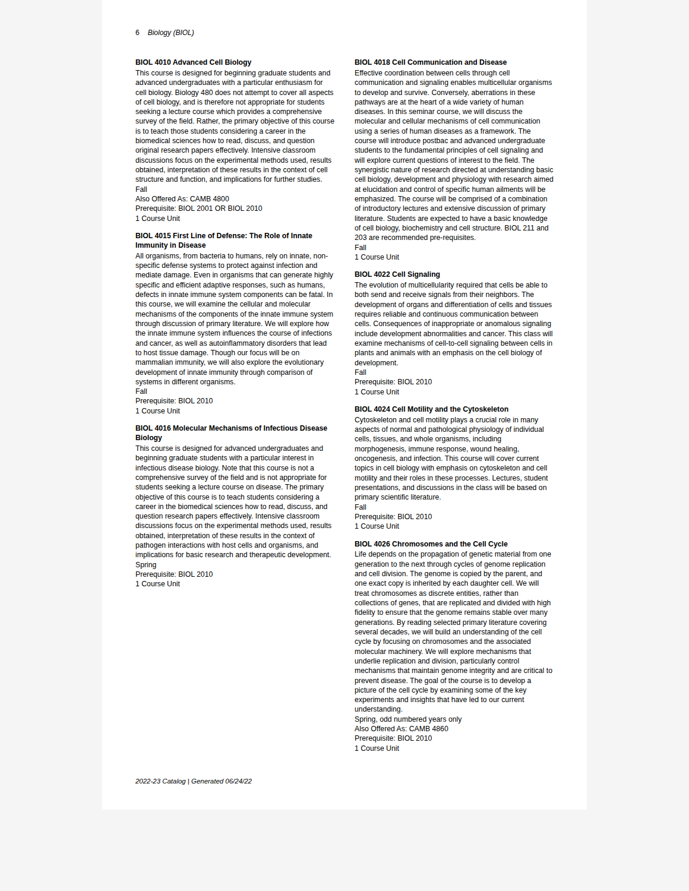6 Biology (BIOL)
BIOL 4010 Advanced Cell Biology
This course is designed for beginning graduate students and advanced undergraduates with a particular enthusiasm for cell biology. Biology 480 does not attempt to cover all aspects of cell biology, and is therefore not appropriate for students seeking a lecture course which provides a comprehensive survey of the field. Rather, the primary objective of this course is to teach those students considering a career in the biomedical sciences how to read, discuss, and question original research papers effectively. Intensive classroom discussions focus on the experimental methods used, results obtained, interpretation of these results in the context of cell structure and function, and implications for further studies.
Fall
Also Offered As: CAMB 4800
Prerequisite: BIOL 2001 OR BIOL 2010
1 Course Unit
BIOL 4015 First Line of Defense: The Role of Innate Immunity in Disease
All organisms, from bacteria to humans, rely on innate, non-specific defense systems to protect against infection and mediate damage. Even in organisms that can generate highly specific and efficient adaptive responses, such as humans, defects in innate immune system components can be fatal. In this course, we will examine the cellular and molecular mechanisms of the components of the innate immune system through discussion of primary literature. We will explore how the innate immune system influences the course of infections and cancer, as well as autoinflammatory disorders that lead to host tissue damage. Though our focus will be on mammalian immunity, we will also explore the evolutionary development of innate immunity through comparison of systems in different organisms.
Fall
Prerequisite: BIOL 2010
1 Course Unit
BIOL 4016 Molecular Mechanisms of Infectious Disease Biology
This course is designed for advanced undergraduates and beginning graduate students with a particular interest in infectious disease biology. Note that this course is not a comprehensive survey of the field and is not appropriate for students seeking a lecture course on disease. The primary objective of this course is to teach students considering a career in the biomedical sciences how to read, discuss, and question research papers effectively. Intensive classroom discussions focus on the experimental methods used, results obtained, interpretation of these results in the context of pathogen interactions with host cells and organisms, and implications for basic research and therapeutic development.
Spring
Prerequisite: BIOL 2010
1 Course Unit
BIOL 4018 Cell Communication and Disease
Effective coordination between cells through cell communication and signaling enables multicellular organisms to develop and survive. Conversely, aberrations in these pathways are at the heart of a wide variety of human diseases. In this seminar course, we will discuss the molecular and cellular mechanisms of cell communication using a series of human diseases as a framework. The course will introduce postbac and advanced undergraduate students to the fundamental principles of cell signaling and will explore current questions of interest to the field. The synergistic nature of research directed at understanding basic cell biology, development and physiology with research aimed at elucidation and control of specific human ailments will be emphasized. The course will be comprised of a combination of introductory lectures and extensive discussion of primary literature. Students are expected to have a basic knowledge of cell biology, biochemistry and cell structure. BIOL 211 and 203 are recommended pre-requisites.
Fall
1 Course Unit
BIOL 4022 Cell Signaling
The evolution of multicellularity required that cells be able to both send and receive signals from their neighbors. The development of organs and differentiation of cells and tissues requires reliable and continuous communication between cells. Consequences of inappropriate or anomalous signaling include development abnormalities and cancer. This class will examine mechanisms of cell-to-cell signaling between cells in plants and animals with an emphasis on the cell biology of development.
Fall
Prerequisite: BIOL 2010
1 Course Unit
BIOL 4024 Cell Motility and the Cytoskeleton
Cytoskeleton and cell motility plays a crucial role in many aspects of normal and pathological physiology of individual cells, tissues, and whole organisms, including morphogenesis, immune response, wound healing, oncogenesis, and infection. This course will cover current topics in cell biology with emphasis on cytoskeleton and cell motility and their roles in these processes. Lectures, student presentations, and discussions in the class will be based on primary scientific literature.
Fall
Prerequisite: BIOL 2010
1 Course Unit
BIOL 4026 Chromosomes and the Cell Cycle
Life depends on the propagation of genetic material from one generation to the next through cycles of genome replication and cell division. The genome is copied by the parent, and one exact copy is inherited by each daughter cell. We will treat chromosomes as discrete entities, rather than collections of genes, that are replicated and divided with high fidelity to ensure that the genome remains stable over many generations. By reading selected primary literature covering several decades, we will build an understanding of the cell cycle by focusing on chromosomes and the associated molecular machinery. We will explore mechanisms that underlie replication and division, particularly control mechanisms that maintain genome integrity and are critical to prevent disease. The goal of the course is to develop a picture of the cell cycle by examining some of the key experiments and insights that have led to our current understanding.
Spring, odd numbered years only
Also Offered As: CAMB 4860
Prerequisite: BIOL 2010
1 Course Unit
2022-23 Catalog | Generated 06/24/22